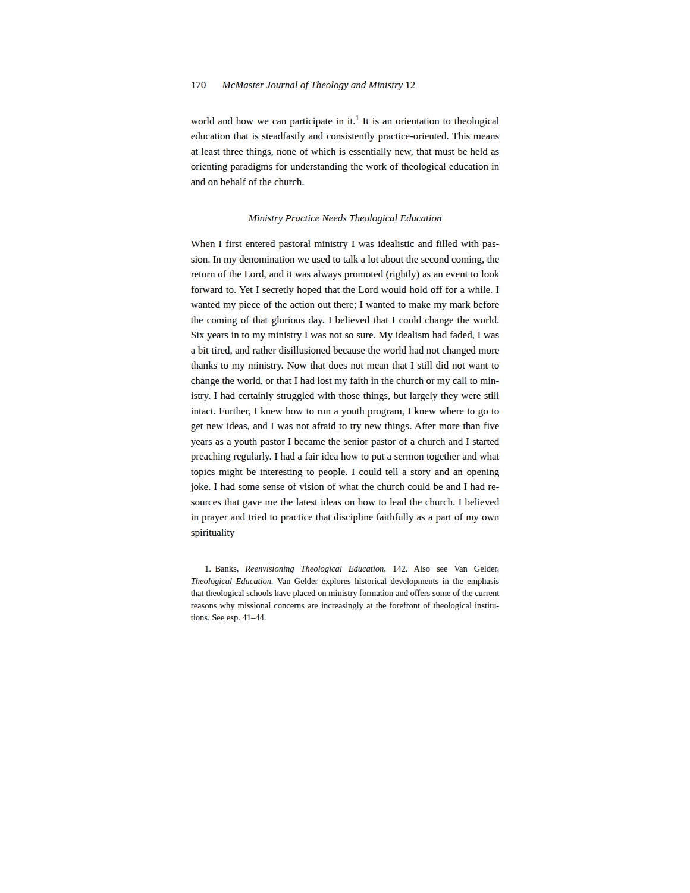170 McMaster Journal of Theology and Ministry 12
world and how we can participate in it.1 It is an orientation to theological education that is steadfastly and consistently practice-oriented. This means at least three things, none of which is essentially new, that must be held as orienting paradigms for understanding the work of theological education in and on behalf of the church.
Ministry Practice Needs Theological Education
When I first entered pastoral ministry I was idealistic and filled with passion. In my denomination we used to talk a lot about the second coming, the return of the Lord, and it was always promoted (rightly) as an event to look forward to. Yet I secretly hoped that the Lord would hold off for a while. I wanted my piece of the action out there; I wanted to make my mark before the coming of that glorious day. I believed that I could change the world. Six years in to my ministry I was not so sure. My idealism had faded, I was a bit tired, and rather disillusioned because the world had not changed more thanks to my ministry. Now that does not mean that I still did not want to change the world, or that I had lost my faith in the church or my call to ministry. I had certainly struggled with those things, but largely they were still intact. Further, I knew how to run a youth program, I knew where to go to get new ideas, and I was not afraid to try new things. After more than five years as a youth pastor I became the senior pastor of a church and I started preaching regularly. I had a fair idea how to put a sermon together and what topics might be interesting to people. I could tell a story and an opening joke. I had some sense of vision of what the church could be and I had resources that gave me the latest ideas on how to lead the church. I believed in prayer and tried to practice that discipline faithfully as a part of my own spirituality
1. Banks, Reenvisioning Theological Education, 142. Also see Van Gelder, Theological Education. Van Gelder explores historical developments in the emphasis that theological schools have placed on ministry formation and offers some of the current reasons why missional concerns are increasingly at the forefront of theological institutions. See esp. 41–44.